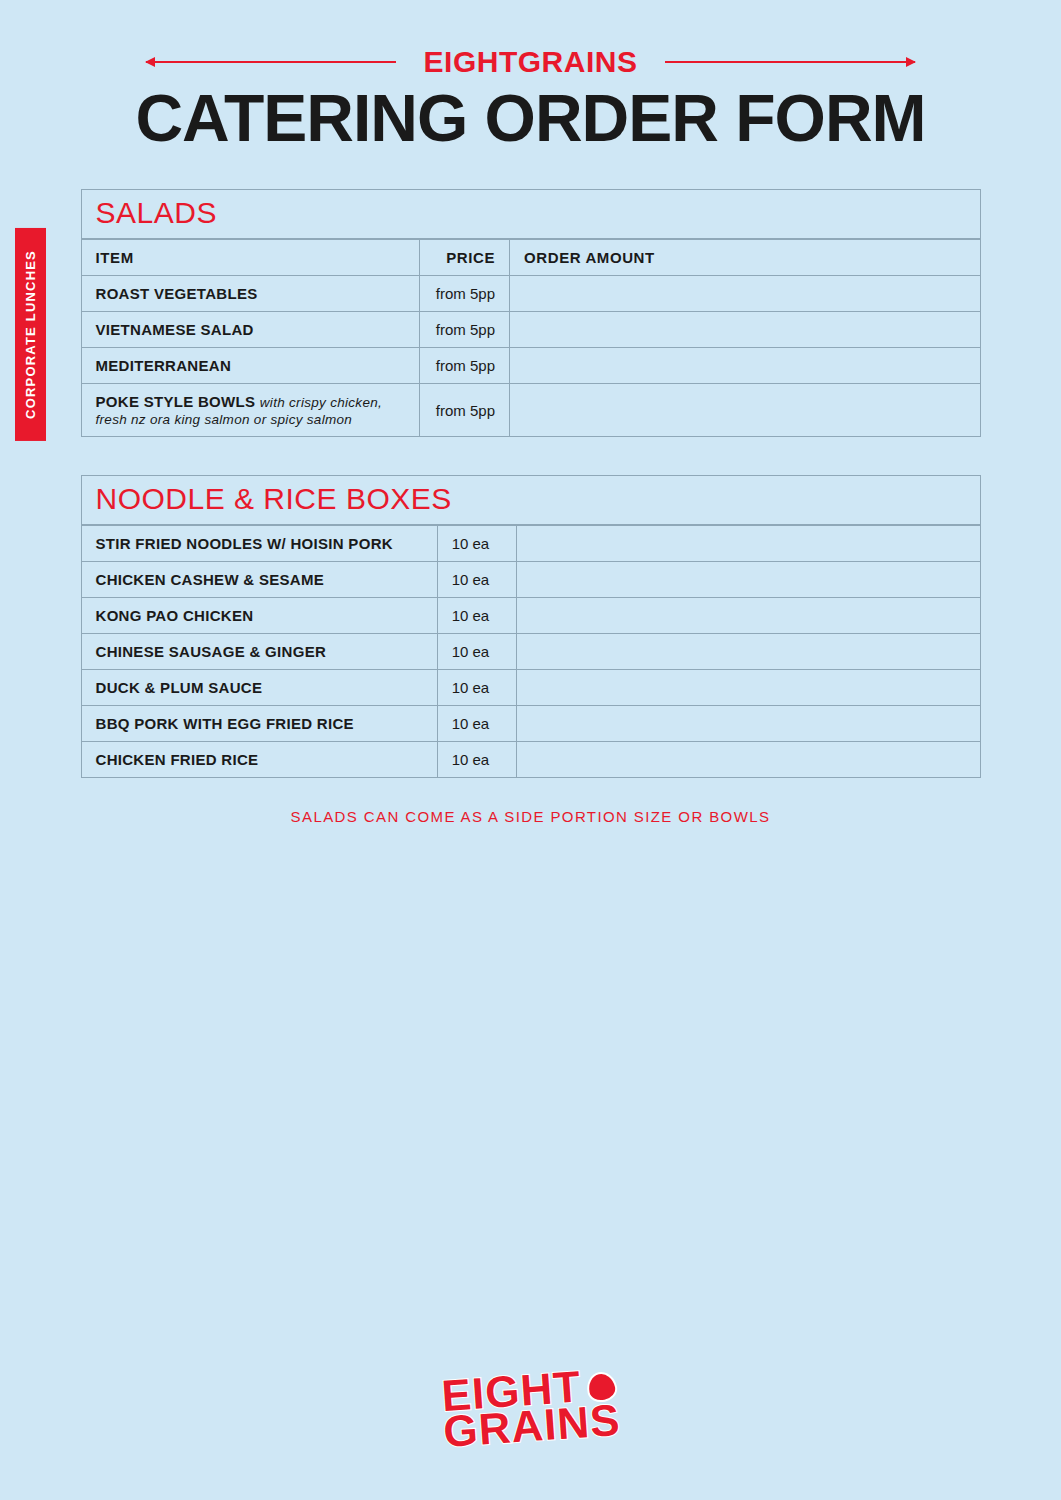CORPORATE LUNCHES
EIGHTGRAINS
CATERING ORDER FORM
SALADS
| ITEM | PRICE | ORDER AMOUNT |
| --- | --- | --- |
| ROAST VEGETABLES | from 5pp | |
| VIETNAMESE SALAD | from 5pp | |
| MEDITERRANEAN | from 5pp | |
| POKE STYLE BOWLS with crispy chicken, fresh nz ora king salmon or spicy salmon | from 5pp | |
NOODLE & RICE BOXES
| STIR FRIED NOODLES W/ HOISIN PORK | 10 ea | |
| CHICKEN CASHEW & SESAME | 10 ea | |
| KONG PAO CHICKEN | 10 ea | |
| CHINESE SAUSAGE & GINGER | 10 ea | |
| DUCK & PLUM SAUCE | 10 ea | |
| BBQ PORK WITH EGG FRIED RICE | 10 ea | |
| CHICKEN FRIED RICE | 10 ea | |
SALADS CAN COME AS A SIDE PORTION SIZE OR BOWLS
EIGHT GRAINS